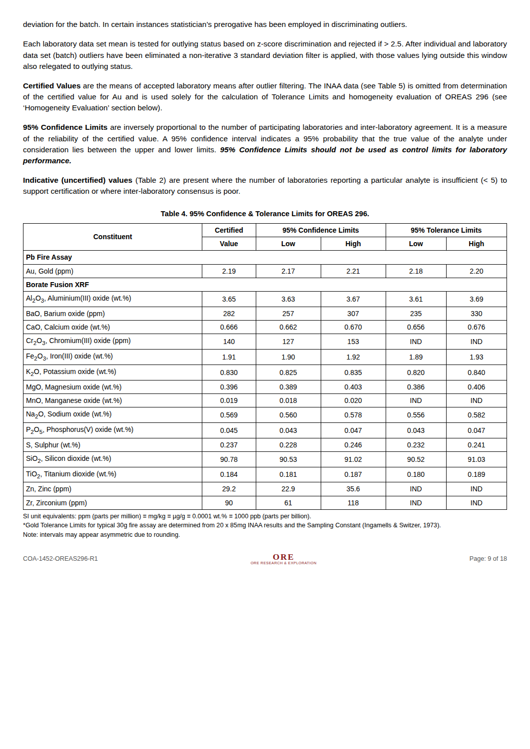deviation for the batch. In certain instances statistician’s prerogative has been employed in discriminating outliers.
Each laboratory data set mean is tested for outlying status based on z-score discrimination and rejected if > 2.5. After individual and laboratory data set (batch) outliers have been eliminated a non-iterative 3 standard deviation filter is applied, with those values lying outside this window also relegated to outlying status.
Certified Values are the means of accepted laboratory means after outlier filtering. The INAA data (see Table 5) is omitted from determination of the certified value for Au and is used solely for the calculation of Tolerance Limits and homogeneity evaluation of OREAS 296 (see ‘Homogeneity Evaluation’ section below).
95% Confidence Limits are inversely proportional to the number of participating laboratories and inter-laboratory agreement. It is a measure of the reliability of the certified value. A 95% confidence interval indicates a 95% probability that the true value of the analyte under consideration lies between the upper and lower limits. 95% Confidence Limits should not be used as control limits for laboratory performance.
Indicative (uncertified) values (Table 2) are present where the number of laboratories reporting a particular analyte is insufficient (< 5) to support certification or where inter-laboratory consensus is poor.
Table 4. 95% Confidence & Tolerance Limits for OREAS 296.
| Constituent | Certified | 95% Confidence Limits | 95% Tolerance Limits |
| --- | --- | --- | --- |
| Value | Low | High | Low | High |
| Pb Fire Assay |
| Au, Gold (ppm) | 2.19 | 2.17 | 2.21 | 2.18 | 2.20 |
| Borate Fusion XRF |
| Al 2 O 3 , Aluminium(III) oxide (wt.%) | 3.65 | 3.63 | 3.67 | 3.61 | 3.69 |
| BaO, Barium oxide (ppm) | 282 | 257 | 307 | 235 | 330 |
| CaO, Calcium oxide (wt.%) | 0.666 | 0.662 | 0.670 | 0.656 | 0.676 |
| Cr 2 O 3 , Chromium(III) oxide (ppm) | 140 | 127 | 153 | IND | IND |
| Fe 2 O 3 , Iron(III) oxide (wt.%) | 1.91 | 1.90 | 1.92 | 1.89 | 1.93 |
| K 2 O, Potassium oxide (wt.%) | 0.830 | 0.825 | 0.835 | 0.820 | 0.840 |
| MgO, Magnesium oxide (wt.%) | 0.396 | 0.389 | 0.403 | 0.386 | 0.406 |
| MnO, Manganese oxide (wt.%) | 0.019 | 0.018 | 0.020 | IND | IND |
| Na 2 O, Sodium oxide (wt.%) | 0.569 | 0.560 | 0.578 | 0.556 | 0.582 |
| P 2 O 5 , Phosphorus(V) oxide (wt.%) | 0.045 | 0.043 | 0.047 | 0.043 | 0.047 |
| S, Sulphur (wt.%) | 0.237 | 0.228 | 0.246 | 0.232 | 0.241 |
| SiO 2 , Silicon dioxide (wt.%) | 90.78 | 90.53 | 91.02 | 90.52 | 91.03 |
| TiO 2 , Titanium dioxide (wt.%) | 0.184 | 0.181 | 0.187 | 0.180 | 0.189 |
| Zn, Zinc (ppm) | 29.2 | 22.9 | 35.6 | IND | IND |
| Zr, Zirconium (ppm) | 90 | 61 | 118 | IND | IND |
SI unit equivalents: ppm (parts per million) ≡ mg/kg ≡ µg/g ≡ 0.0001 wt.% ≡ 1000 ppb (parts per billion).
*Gold Tolerance Limits for typical 30g fire assay are determined from 20 x 85mg INAA results and the Sampling Constant (Ingamells & Switzer, 1973).
Note: intervals may appear asymmetric due to rounding.
COA-1452-OREAS296-R1
ORE
ORE RESEARCH & EXPLORATION
Page: 9 of 18